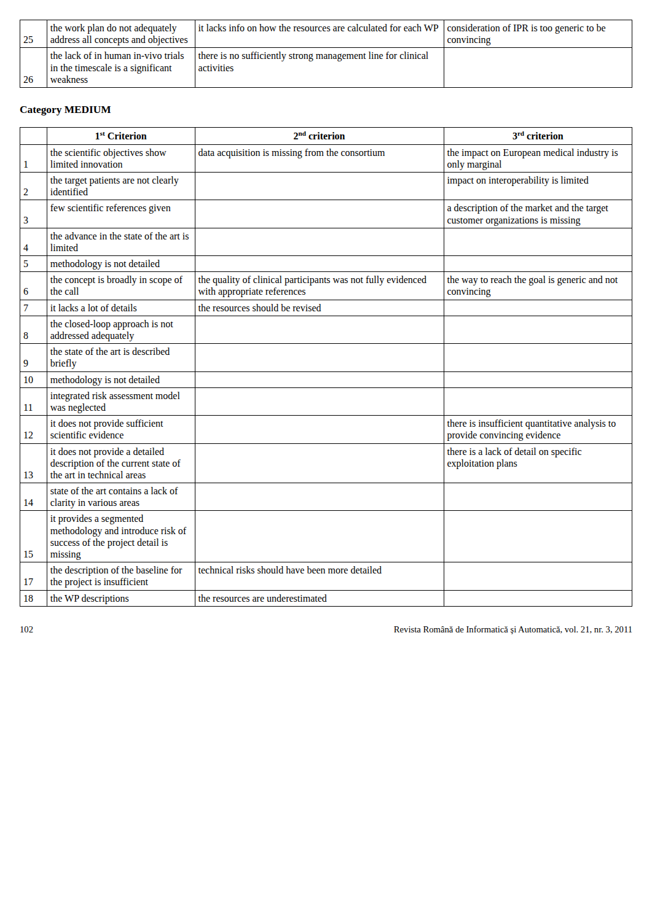| 25 | the work plan do not adequately address all concepts and objectives | it lacks info on how the resources are calculated for each WP | consideration of IPR is too generic to be convincing |
| 26 | the lack of in human in-vivo trials in the timescale is a significant weakness | there is no sufficiently strong management line for clinical activities | |
Category MEDIUM
| | 1 st Criterion | 2 nd criterion | 3 rd criterion |
| --- | --- | --- | --- |
| 1 | the scientific objectives show limited innovation | data acquisition is missing from the consortium | the impact on European medical industry is only marginal |
| 2 | the target patients are not clearly identified | | impact on interoperability is limited |
| 3 | few scientific references given | | a description of the market and the target customer organizations is missing |
| 4 | the advance in the state of the art is limited | | |
| 5 | methodology is not detailed | | |
| 6 | the concept is broadly in scope of the call | the quality of clinical participants was not fully evidenced with appropriate references | the way to reach the goal is generic and not convincing |
| 7 | it lacks a lot of details | the resources should be revised | |
| 8 | the closed-loop approach is not addressed adequately | | |
| 9 | the state of the art is described briefly | | |
| 10 | methodology is not detailed | | |
| 11 | integrated risk assessment model was neglected | | |
| 12 | it does not provide sufficient scientific evidence | | there is insufficient quantitative analysis to provide convincing evidence |
| 13 | it does not provide a detailed description of the current state of the art in technical areas | | there is a lack of detail on specific exploitation plans |
| 14 | state of the art contains a lack of clarity in various areas | | |
| 15 | it provides a segmented methodology and introduce risk of success of the project detail is missing | | |
| 17 | the description of the baseline for the project is insufficient | technical risks should have been more detailed | |
| 18 | the WP descriptions | the resources are underestimated | |
102 Revista Română de Informatică şi Automatică, vol. 21, nr. 3, 2011